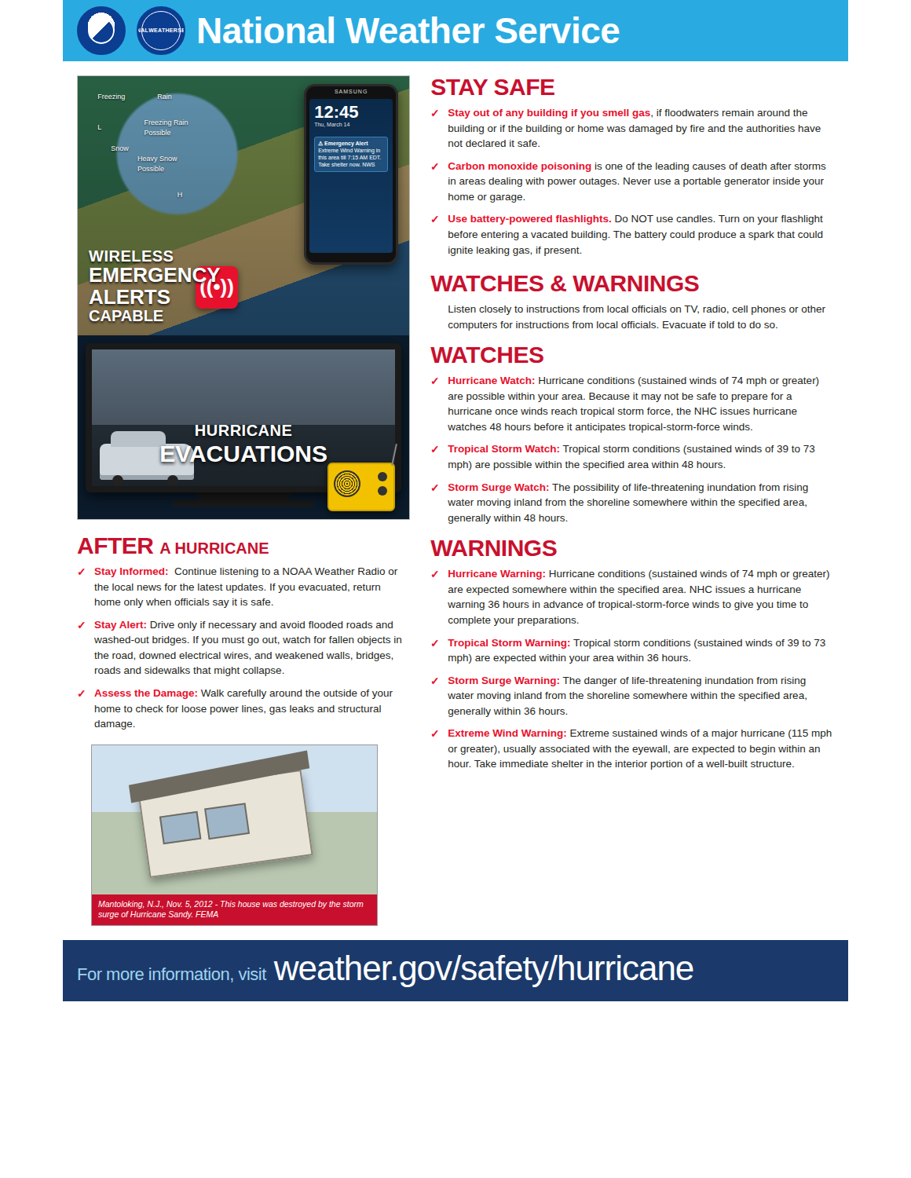NATIONAL WEATHER SERVICE
National Weather Service
Freezing Rain Freezing Rain
Possible Snow Heavy Snow
Possible L H
SAMSUNG
12:45
Thu, March 14
⚠ Emergency Alert Extreme Wind Warning in this area till 7:15 AM EDT. Take shelter now. NWS
((•))
WIRELESS
EMERGENCY
ALERTS
CAPABLE
HURRICANE
EVACUATIONS
AFTER A HURRICANE
Stay Informed: Continue listening to a NOAA Weather Radio or the local news for the latest updates. If you evacuated, return home only when officials say it is safe.
Stay Alert: Drive only if necessary and avoid flooded roads and washed-out bridges. If you must go out, watch for fallen objects in the road, downed electrical wires, and weakened walls, bridges, roads and sidewalks that might collapse.
Assess the Damage: Walk carefully around the outside of your home to check for loose power lines, gas leaks and structural damage.
Mantoloking, N.J., Nov. 5, 2012 - This house was destroyed by the storm surge of Hurricane Sandy. FEMA
STAY SAFE
Stay out of any building if you smell gas, if floodwaters remain around the building or if the building or home was damaged by fire and the authorities have not declared it safe.
Carbon monoxide poisoning is one of the leading causes of death after storms in areas dealing with power outages. Never use a portable generator inside your home or garage.
Use battery-powered flashlights. Do NOT use candles. Turn on your flashlight before entering a vacated building. The battery could produce a spark that could ignite leaking gas, if present.
WATCHES & WARNINGS
Listen closely to instructions from local officials on TV, radio, cell phones or other computers for instructions from local officials. Evacuate if told to do so.
WATCHES
Hurricane Watch: Hurricane conditions (sustained winds of 74 mph or greater) are possible within your area. Because it may not be safe to prepare for a hurricane once winds reach tropical storm force, the NHC issues hurricane watches 48 hours before it anticipates tropical-storm-force winds.
Tropical Storm Watch: Tropical storm conditions (sustained winds of 39 to 73 mph) are possible within the specified area within 48 hours.
Storm Surge Watch: The possibility of life-threatening inundation from rising water moving inland from the shoreline somewhere within the specified area, generally within 48 hours.
WARNINGS
Hurricane Warning: Hurricane conditions (sustained winds of 74 mph or greater) are expected somewhere within the specified area. NHC issues a hurricane warning 36 hours in advance of tropical-storm-force winds to give you time to complete your preparations.
Tropical Storm Warning: Tropical storm conditions (sustained winds of 39 to 73 mph) are expected within your area within 36 hours.
Storm Surge Warning: The danger of life-threatening inundation from rising water moving inland from the shoreline somewhere within the specified area, generally within 36 hours.
Extreme Wind Warning: Extreme sustained winds of a major hurricane (115 mph or greater), usually associated with the eyewall, are expected to begin within an hour. Take immediate shelter in the interior portion of a well-built structure.
For more information, visit weather.gov/safety/hurricane